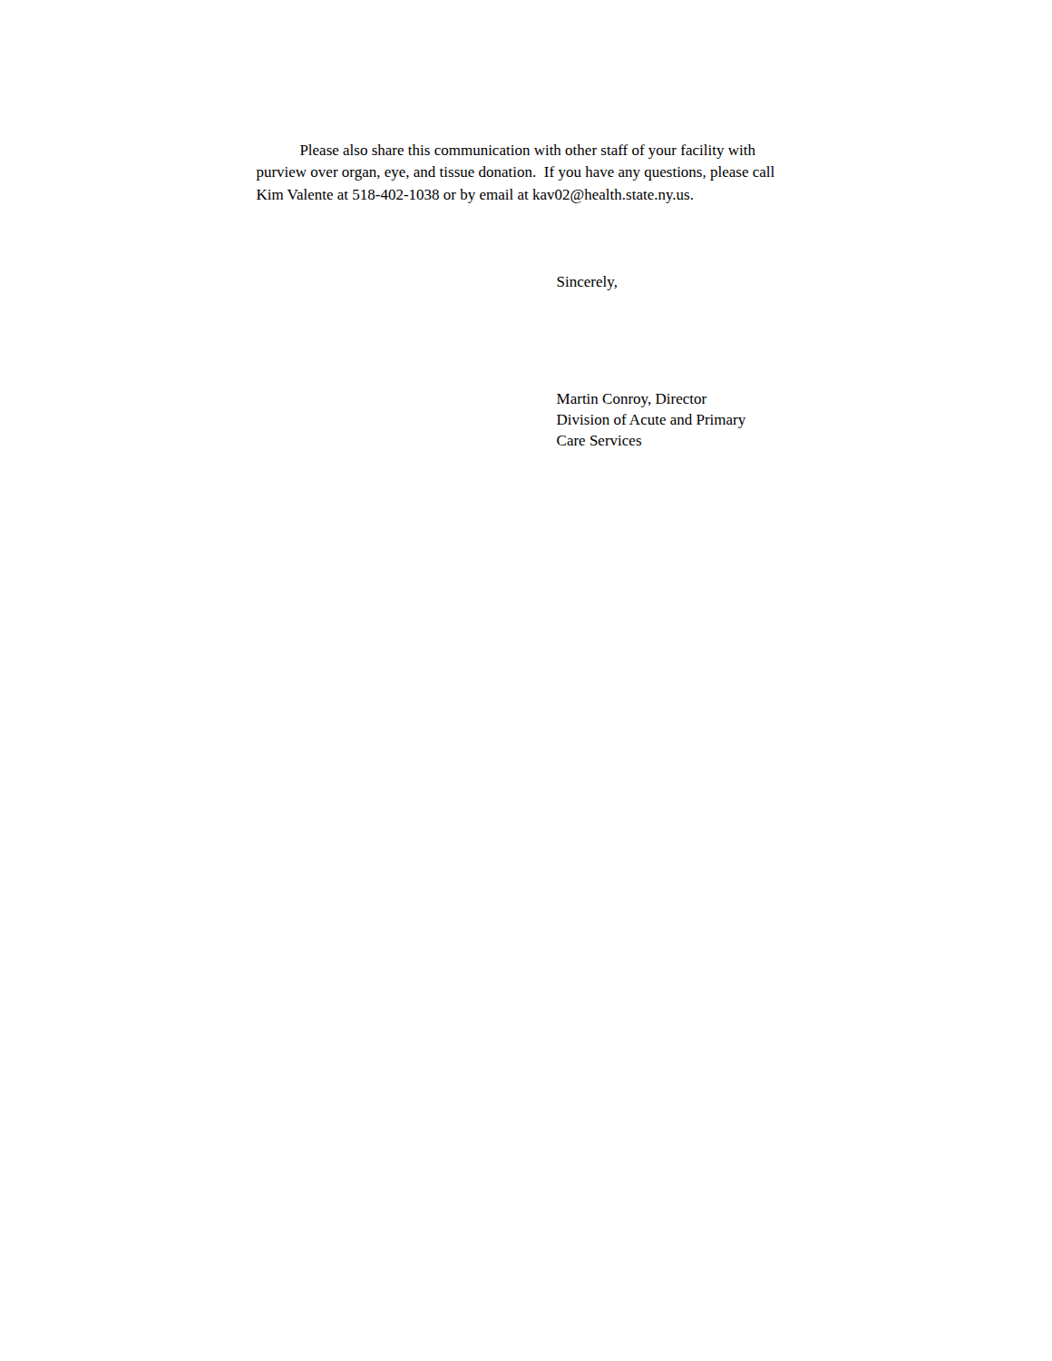Please also share this communication with other staff of your facility with purview over organ, eye, and tissue donation. If you have any questions, please call Kim Valente at 518-402-1038 or by email at kav02@health.state.ny.us.
Sincerely,
Martin Conroy, Director
Division of Acute and Primary
Care Services